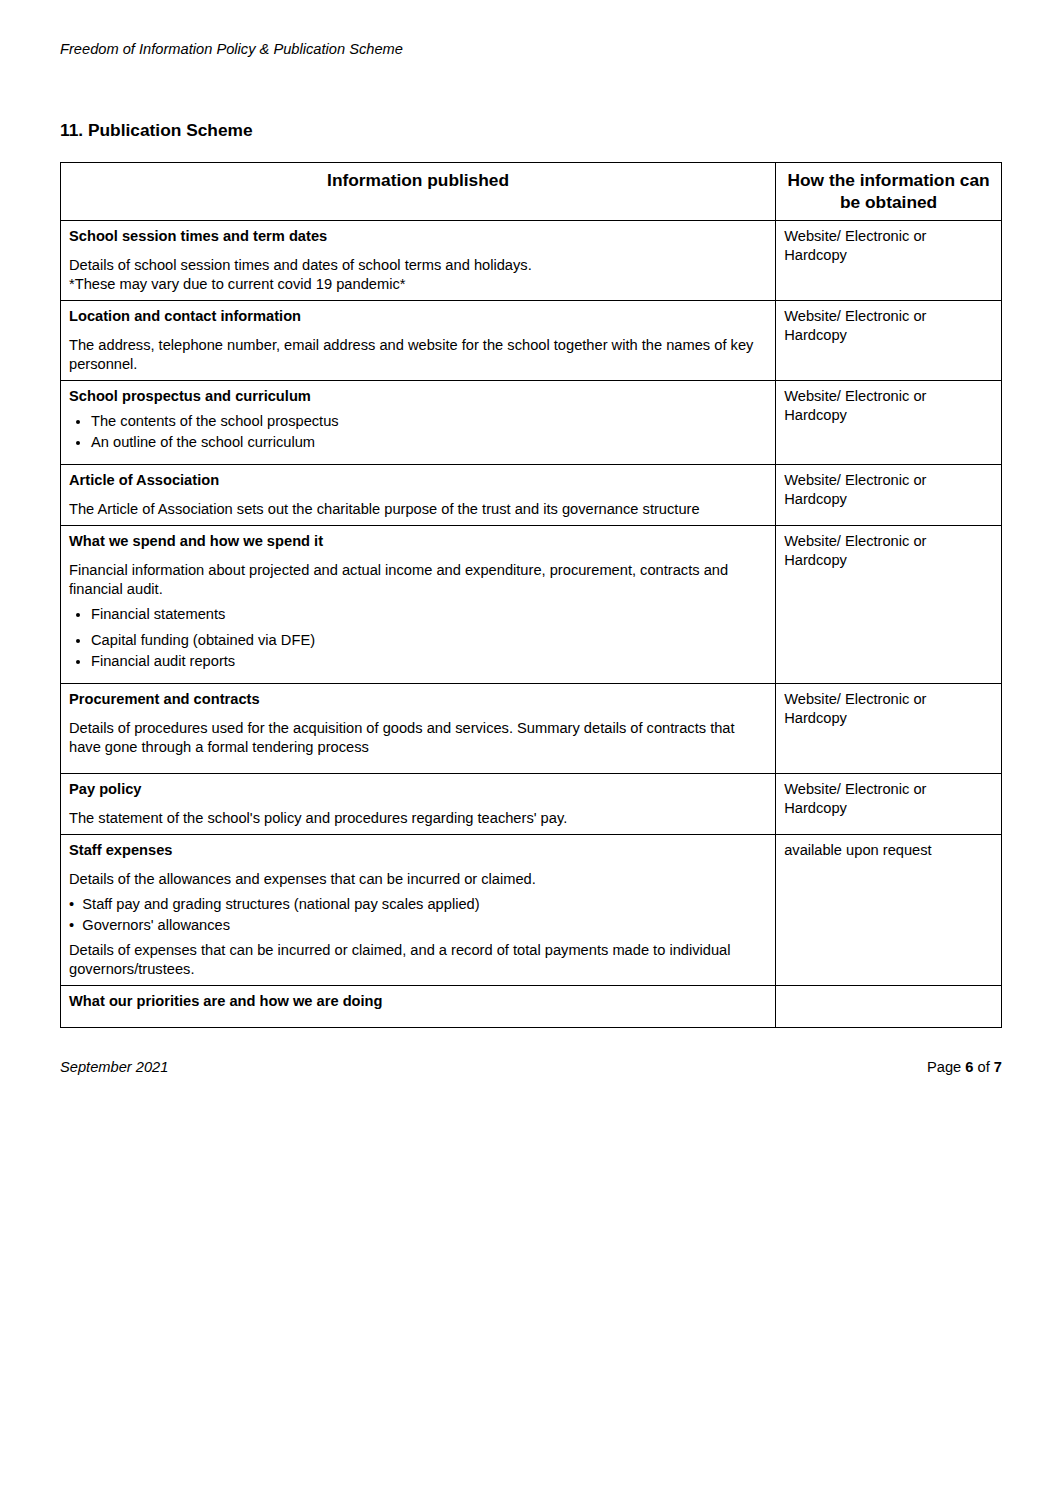Freedom of Information Policy & Publication Scheme
11. Publication Scheme
| Information published | How the information can be obtained |
| --- | --- |
| School session times and term dates Details of school session times and dates of school terms and holidays. *These may vary due to current covid 19 pandemic* | Website/ Electronic or Hardcopy |
| Location and contact information The address, telephone number, email address and website for the school together with the names of key personnel. | Website/ Electronic or Hardcopy |
| School prospectus and curriculum The contents of the school prospectus An outline of the school curriculum | Website/ Electronic or Hardcopy |
| Article of Association The Article of Association sets out the charitable purpose of the trust and its governance structure | Website/ Electronic or Hardcopy |
| What we spend and how we spend it Financial information about projected and actual income and expenditure, procurement, contracts and financial audit. Financial statements Capital funding (obtained via DFE) Financial audit reports | Website/ Electronic or Hardcopy |
| Procurement and contracts Details of procedures used for the acquisition of goods and services. Summary details of contracts that have gone through a formal tendering process | Website/ Electronic or Hardcopy |
| Pay policy The statement of the school's policy and procedures regarding teachers' pay. | Website/ Electronic or Hardcopy |
| Staff expenses Details of the allowances and expenses that can be incurred or claimed. Staff pay and grading structures (national pay scales applied) Governors' allowances Details of expenses that can be incurred or claimed, and a record of total payments made to individual governors/trustees. | available upon request |
| What our priorities are and how we are doing | |
September 2021
Page 6 of 7